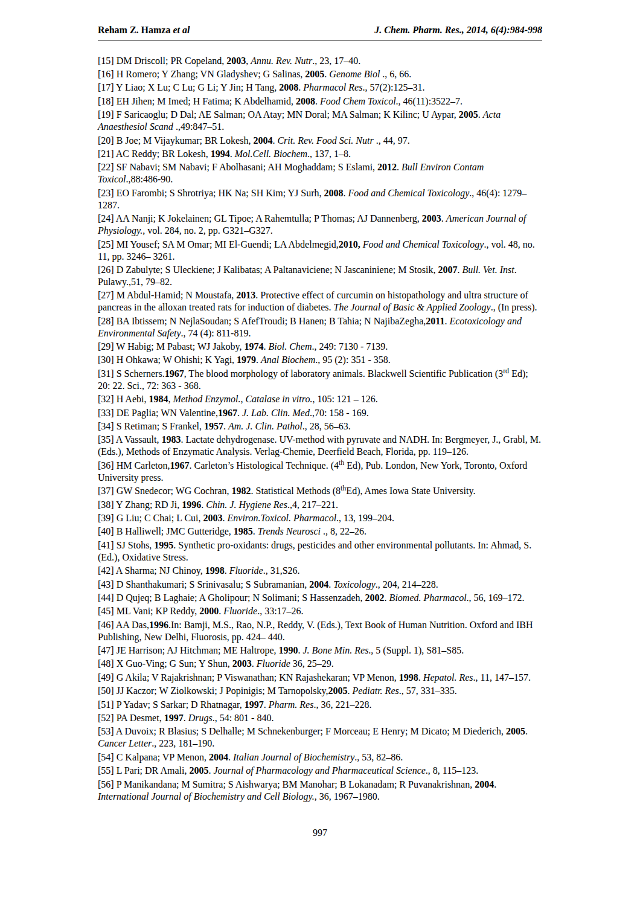Reham Z. Hamza et al J. Chem. Pharm. Res., 2014, 6(4):984-998
[15] DM Driscoll; PR Copeland, 2003, Annu. Rev. Nutr., 23, 17–40.
[16] H Romero; Y Zhang; VN Gladyshev; G Salinas, 2005. Genome Biol ., 6, 66.
[17] Y Liao; X Lu; C Lu; G Li; Y Jin; H Tang, 2008. Pharmacol Res., 57(2):125–31.
[18] EH Jihen; M Imed; H Fatima; K Abdelhamid, 2008. Food Chem Toxicol., 46(11):3522–7.
[19] F Saricaoglu; D Dal; AE Salman; OA Atay; MN Doral; MA Salman; K Kilinc; U Aypar, 2005. Acta Anaesthesiol Scand .,49:847–51.
[20] B Joe; M Vijaykumar; BR Lokesh, 2004. Crit. Rev. Food Sci. Nutr ., 44, 97.
[21] AC Reddy; BR Lokesh, 1994. Mol.Cell. Biochem., 137, 1–8.
[22] SF Nabavi; SM Nabavi; F Abolhasani; AH Moghaddam; S Eslami, 2012. Bull Environ Contam Toxicol.,88:486-90.
[23] EO Farombi; S Shrotriya; HK Na; SH Kim; YJ Surh, 2008. Food and Chemical Toxicology., 46(4): 1279–1287.
[24] AA Nanji; K Jokelainen; GL Tipoe; A Rahemtulla; P Thomas; AJ Dannenberg, 2003. American Journal of Physiology., vol. 284, no. 2, pp. G321–G327.
[25] MI Yousef; SA M Omar; MI El-Guendi; LA Abdelmegid,2010, Food and Chemical Toxicology., vol. 48, no. 11, pp. 3246– 3261.
[26] D Zabulyte; S Uleckiene; J Kalibatas; A Paltanaviciene; N Jascaniniene; M Stosik, 2007. Bull. Vet. Inst. Pulawy.,51, 79–82.
[27] M Abdul-Hamid; N Moustafa, 2013. Protective effect of curcumin on histopathology and ultra structure of pancreas in the alloxan treated rats for induction of diabetes. The Journal of Basic & Applied Zoology., (In press).
[28] BA Ibtissem; N NejlaSoudan; S AfefTroudi; B Hanen; B Tahia; N NajibaZegha,2011. Ecotoxicology and Environmental Safety., 74 (4): 811-819.
[29] W Habig; M Pabast; WJ Jakoby, 1974. Biol. Chem., 249: 7130 - 7139.
[30] H Ohkawa; W Ohishi; K Yagi, 1979. Anal Biochem., 95 (2): 351 - 358.
[31] S Scherners.1967, The blood morphology of laboratory animals. Blackwell Scientific Publication (3rd Ed); 20: 22. Sci., 72: 363 - 368.
[32] H Aebi, 1984, Method Enzymol., Catalase in vitro., 105: 121 – 126.
[33] DE Paglia; WN Valentine,1967. J. Lab. Clin. Med.,70: 158 - 169.
[34] S Retiman; S Frankel, 1957. Am. J. Clin. Pathol., 28, 56–63.
[35] A Vassault, 1983. Lactate dehydrogenase. UV-method with pyruvate and NADH. In: Bergmeyer, J., Grabl, M. (Eds.), Methods of Enzymatic Analysis. Verlag-Chemie, Deerfield Beach, Florida, pp. 119–126.
[36] HM Carleton,1967. Carleton’s Histological Technique. (4th Ed), Pub. London, New York, Toronto, Oxford University press.
[37] GW Snedecor; WG Cochran, 1982. Statistical Methods (8thEd), Ames Iowa State University.
[38] Y Zhang; RD Ji, 1996. Chin. J. Hygiene Res.,4, 217–221.
[39] G Liu; C Chai; L Cui, 2003. Environ.Toxicol. Pharmacol., 13, 199–204.
[40] B Halliwell; JMC Gutteridge, 1985. Trends Neurosci ., 8, 22–26.
[41] SJ Stohs, 1995. Synthetic pro-oxidants: drugs, pesticides and other environmental pollutants. In: Ahmad, S. (Ed.), Oxidative Stress.
[42] A Sharma; NJ Chinoy, 1998. Fluoride., 31,S26.
[43] D Shanthakumari; S Srinivasalu; S Subramanian, 2004. Toxicology., 204, 214–228.
[44] D Qujeq; B Laghaie; A Gholipour; N Solimani; S Hassenzadeh, 2002. Biomed. Pharmacol., 56, 169–172.
[45] ML Vani; KP Reddy, 2000. Fluoride., 33:17–26.
[46] AA Das,1996.In: Bamji, M.S., Rao, N.P., Reddy, V. (Eds.), Text Book of Human Nutrition. Oxford and IBH Publishing, New Delhi, Fluorosis, pp. 424– 440.
[47] JE Harrison; AJ Hitchman; ME Haltrope, 1990. J. Bone Min. Res., 5 (Suppl. 1), S81–S85.
[48] X Guo-Ving; G Sun; Y Shun, 2003. Fluoride 36, 25–29.
[49] G Akila; V Rajakrishnan; P Viswanathan; KN Rajashekaran; VP Menon, 1998. Hepatol. Res., 11, 147–157.
[50] JJ Kaczor; W Ziolkowski; J Popinigis; M Tarnopolsky,2005. Pediatr. Res., 57, 331–335.
[51] P Yadav; S Sarkar; D Rhatnagar, 1997. Pharm. Res., 36, 221–228.
[52] PA Desmet, 1997. Drugs., 54: 801 - 840.
[53] A Duvoix; R Blasius; S Delhalle; M Schnekenburger; F Morceau; E Henry; M Dicato; M Diederich, 2005. Cancer Letter., 223, 181–190.
[54] C Kalpana; VP Menon, 2004. Italian Journal of Biochemistry., 53, 82–86.
[55] L Pari; DR Amali, 2005. Journal of Pharmacology and Pharmaceutical Science., 8, 115–123.
[56] P Manikandana; M Sumitra; S Aishwarya; BM Manohar; B Lokanadam; R Puvanakrishnan, 2004. International Journal of Biochemistry and Cell Biology., 36, 1967–1980.
997